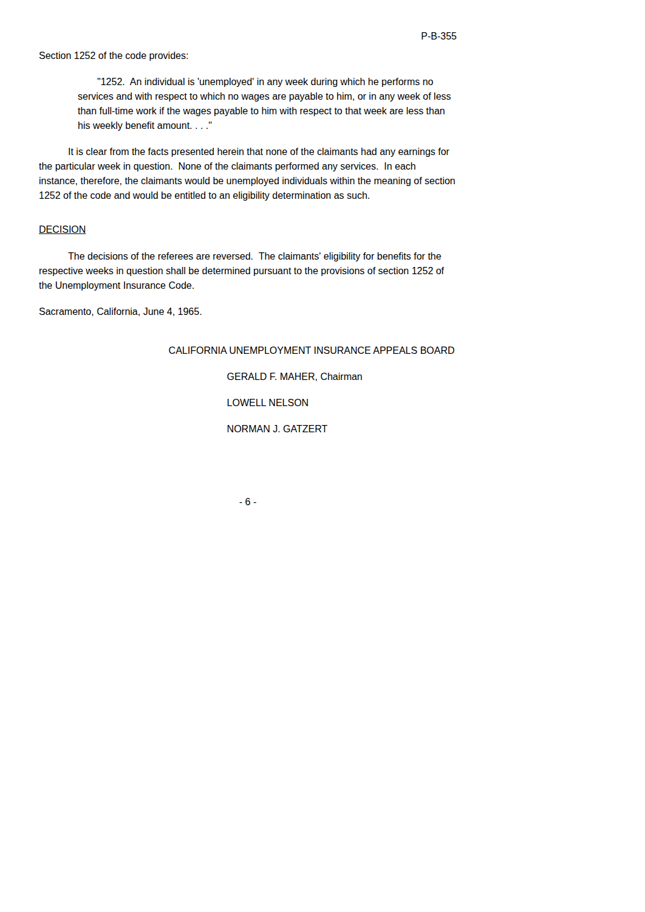P-B-355
Section 1252 of the code provides:
"1252. An individual is 'unemployed' in any week during which he performs no services and with respect to which no wages are payable to him, or in any week of less than full-time work if the wages payable to him with respect to that week are less than his weekly benefit amount. . . ."
It is clear from the facts presented herein that none of the claimants had any earnings for the particular week in question. None of the claimants performed any services. In each instance, therefore, the claimants would be unemployed individuals within the meaning of section 1252 of the code and would be entitled to an eligibility determination as such.
DECISION
The decisions of the referees are reversed. The claimants' eligibility for benefits for the respective weeks in question shall be determined pursuant to the provisions of section 1252 of the Unemployment Insurance Code.
Sacramento, California, June 4, 1965.
CALIFORNIA UNEMPLOYMENT INSURANCE APPEALS BOARD
GERALD F. MAHER, Chairman
LOWELL NELSON
NORMAN J. GATZERT
- 6 -